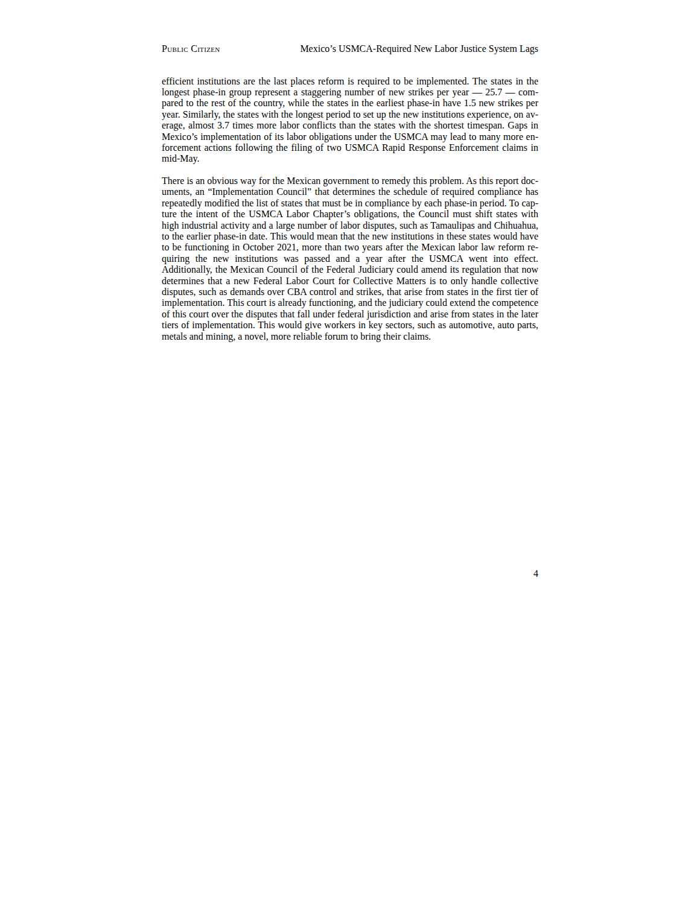Public Citizen Mexico’s USMCA-Required New Labor Justice System Lags
efficient institutions are the last places reform is required to be implemented. The states in the longest phase-in group represent a staggering number of new strikes per year — 25.7 — compared to the rest of the country, while the states in the earliest phase-in have 1.5 new strikes per year. Similarly, the states with the longest period to set up the new institutions experience, on average, almost 3.7 times more labor conflicts than the states with the shortest timespan. Gaps in Mexico’s implementation of its labor obligations under the USMCA may lead to many more enforcement actions following the filing of two USMCA Rapid Response Enforcement claims in mid-May.
There is an obvious way for the Mexican government to remedy this problem. As this report documents, an “Implementation Council” that determines the schedule of required compliance has repeatedly modified the list of states that must be in compliance by each phase-in period. To capture the intent of the USMCA Labor Chapter’s obligations, the Council must shift states with high industrial activity and a large number of labor disputes, such as Tamaulipas and Chihuahua, to the earlier phase-in date. This would mean that the new institutions in these states would have to be functioning in October 2021, more than two years after the Mexican labor law reform requiring the new institutions was passed and a year after the USMCA went into effect. Additionally, the Mexican Council of the Federal Judiciary could amend its regulation that now determines that a new Federal Labor Court for Collective Matters is to only handle collective disputes, such as demands over CBA control and strikes, that arise from states in the first tier of implementation. This court is already functioning, and the judiciary could extend the competence of this court over the disputes that fall under federal jurisdiction and arise from states in the later tiers of implementation. This would give workers in key sectors, such as automotive, auto parts, metals and mining, a novel, more reliable forum to bring their claims.
4